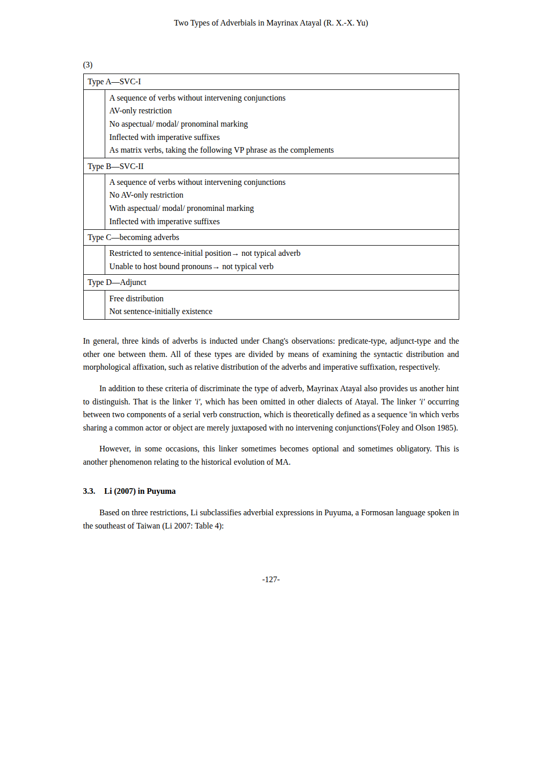Two Types of Adverbials in Mayrinax Atayal (R. X.-X. Yu)
(3)
| Type A—SVC-I |
| | A sequence of verbs without intervening conjunctions AV-only restriction No aspectual/ modal/ pronominal marking Inflected with imperative suffixes As matrix verbs, taking the following VP phrase as the complements |
| Type B—SVC-II |
| | A sequence of verbs without intervening conjunctions No AV-only restriction With aspectual/ modal/ pronominal marking Inflected with imperative suffixes |
| Type C—becoming adverbs |
| | Restricted to sentence-initial position→ not typical adverb Unable to host bound pronouns→ not typical verb |
| Type D—Adjunct |
| | Free distribution Not sentence-initially existence |
In general, three kinds of adverbs is inducted under Chang's observations: predicate-type, adjunct-type and the other one between them. All of these types are divided by means of examining the syntactic distribution and morphological affixation, such as relative distribution of the adverbs and imperative suffixation, respectively.
In addition to these criteria of discriminate the type of adverb, Mayrinax Atayal also provides us another hint to distinguish. That is the linker 'i', which has been omitted in other dialects of Atayal. The linker 'i' occurring between two components of a serial verb construction, which is theoretically defined as a sequence 'in which verbs sharing a common actor or object are merely juxtaposed with no intervening conjunctions'(Foley and Olson 1985).
However, in some occasions, this linker sometimes becomes optional and sometimes obligatory. This is another phenomenon relating to the historical evolution of MA.
3.3. Li (2007) in Puyuma
Based on three restrictions, Li subclassifies adverbial expressions in Puyuma, a Formosan language spoken in the southeast of Taiwan (Li 2007: Table 4):
-127-